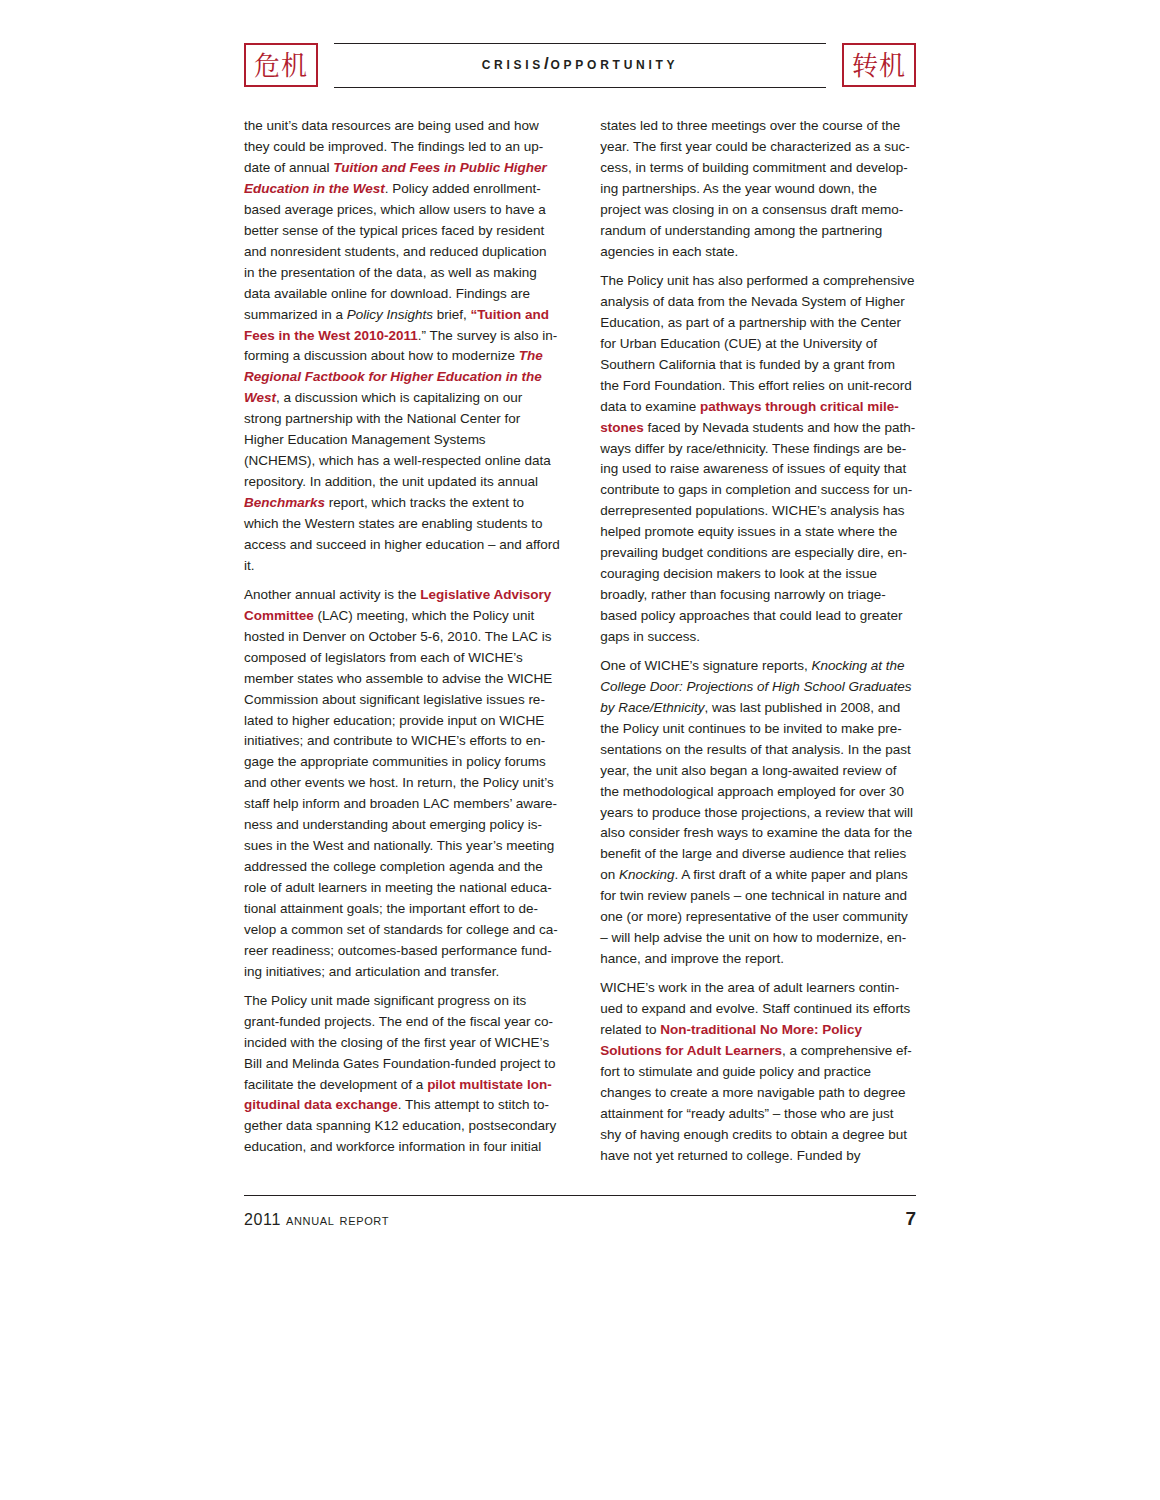危机
Crisis/Opportunity
转机
the unit’s data resources are being used and how they could be improved. The findings led to an update of annual Tuition and Fees in Public Higher Education in the West. Policy added enrollment-based average prices, which allow users to have a better sense of the typical prices faced by resident and nonresident students, and reduced duplication in the presentation of the data, as well as making data available online for download. Findings are summarized in a Policy Insights brief, “Tuition and Fees in the West 2010-2011.” The survey is also informing a discussion about how to modernize The Regional Factbook for Higher Education in the West, a discussion which is capitalizing on our strong partnership with the National Center for Higher Education Management Systems (NCHEMS), which has a well-respected online data repository. In addition, the unit updated its annual Benchmarks report, which tracks the extent to which the Western states are enabling students to access and succeed in higher education – and afford it.
Another annual activity is the Legislative Advisory Committee (LAC) meeting, which the Policy unit hosted in Denver on October 5-6, 2010. The LAC is composed of legislators from each of WICHE’s member states who assemble to advise the WICHE Commission about significant legislative issues related to higher education; provide input on WICHE initiatives; and contribute to WICHE’s efforts to engage the appropriate communities in policy forums and other events we host. In return, the Policy unit’s staff help inform and broaden LAC members’ awareness and understanding about emerging policy issues in the West and nationally. This year’s meeting addressed the college completion agenda and the role of adult learners in meeting the national educational attainment goals; the important effort to develop a common set of standards for college and career readiness; outcomes-based performance funding initiatives; and articulation and transfer.
The Policy unit made significant progress on its grant-funded projects. The end of the fiscal year coincided with the closing of the first year of WICHE’s Bill and Melinda Gates Foundation-funded project to facilitate the development of a pilot multistate longitudinal data exchange. This attempt to stitch together data spanning K12 education, postsecondary education, and workforce information in four initial states led to three meetings over the course of the year. The first year could be characterized as a success, in terms of building commitment and developing partnerships. As the year wound down, the project was closing in on a consensus draft memorandum of understanding among the partnering agencies in each state.
The Policy unit has also performed a comprehensive analysis of data from the Nevada System of Higher Education, as part of a partnership with the Center for Urban Education (CUE) at the University of Southern California that is funded by a grant from the Ford Foundation. This effort relies on unit-record data to examine pathways through critical milestones faced by Nevada students and how the pathways differ by race/ethnicity. These findings are being used to raise awareness of issues of equity that contribute to gaps in completion and success for underrepresented populations. WICHE’s analysis has helped promote equity issues in a state where the prevailing budget conditions are especially dire, encouraging decision makers to look at the issue broadly, rather than focusing narrowly on triage-based policy approaches that could lead to greater gaps in success.
One of WICHE’s signature reports, Knocking at the College Door: Projections of High School Graduates by Race/Ethnicity, was last published in 2008, and the Policy unit continues to be invited to make presentations on the results of that analysis. In the past year, the unit also began a long-awaited review of the methodological approach employed for over 30 years to produce those projections, a review that will also consider fresh ways to examine the data for the benefit of the large and diverse audience that relies on Knocking. A first draft of a white paper and plans for twin review panels – one technical in nature and one (or more) representative of the user community – will help advise the unit on how to modernize, enhance, and improve the report.
WICHE’s work in the area of adult learners continued to expand and evolve. Staff continued its efforts related to Non-traditional No More: Policy Solutions for Adult Learners, a comprehensive effort to stimulate and guide policy and practice changes to create a more navigable path to degree attainment for “ready adults” – those who are just shy of having enough credits to obtain a degree but have not yet returned to college. Funded by
2011 Annual Report
7